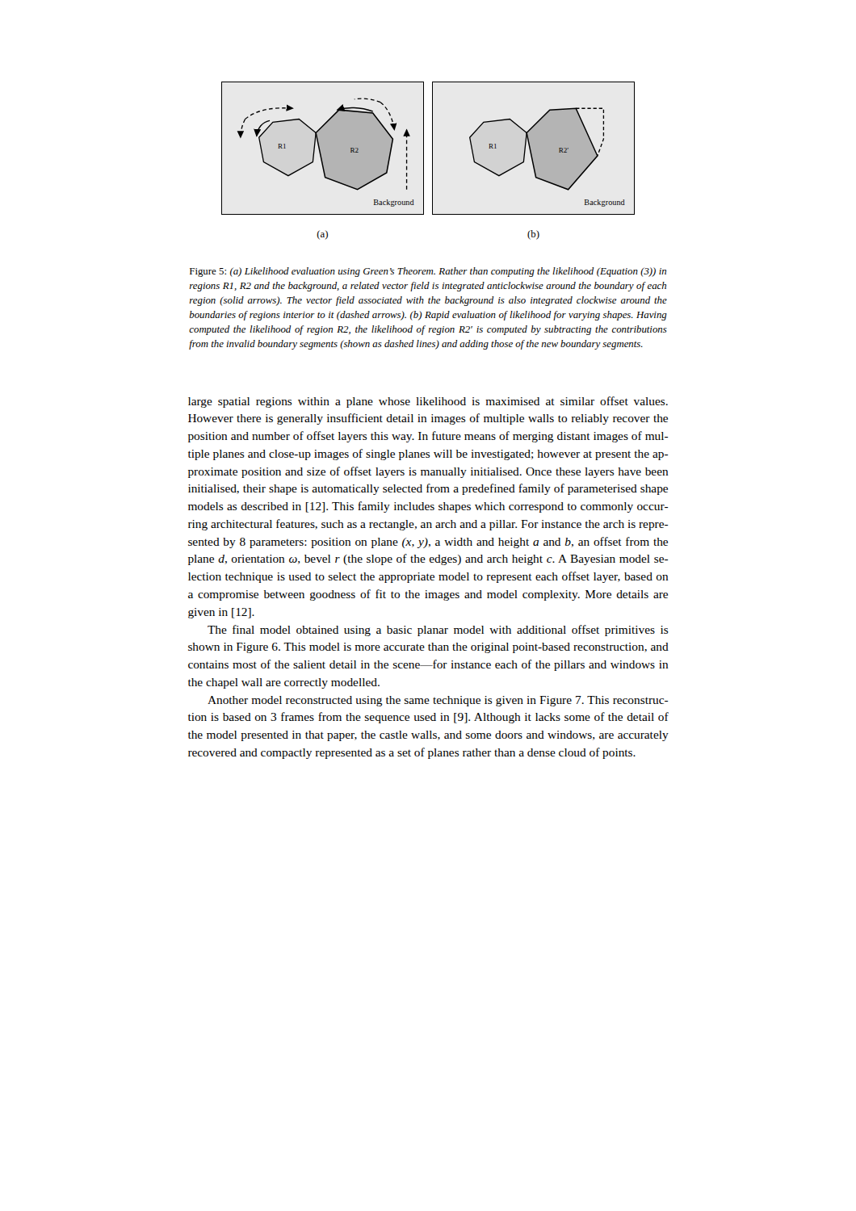R1 R2 Background
R1 R2′ Background
(a) (b)
Figure 5: (a) Likelihood evaluation using Green’s Theorem. Rather than computing the likelihood (Equation (3)) in regions R1, R2 and the background, a related vector field is integrated anticlockwise around the boundary of each region (solid arrows). The vector field associated with the background is also integrated clockwise around the boundaries of regions interior to it (dashed arrows). (b) Rapid evaluation of likelihood for varying shapes. Having computed the likelihood of region R2, the likelihood of region R2′ is computed by subtracting the contributions from the invalid boundary segments (shown as dashed lines) and adding those of the new boundary segments.
large spatial regions within a plane whose likelihood is maximised at similar offset values. However there is generally insufficient detail in images of multiple walls to reliably recover the position and number of offset layers this way. In future means of merging distant images of multiple planes and close-up images of single planes will be investigated; however at present the approximate position and size of offset layers is manually initialised. Once these layers have been initialised, their shape is automatically selected from a predefined family of parameterised shape models as described in [12]. This family includes shapes which correspond to commonly occurring architectural features, such as a rectangle, an arch and a pillar. For instance the arch is represented by 8 parameters: position on plane (x, y), a width and height a and b, an offset from the plane d, orientation ω, bevel r (the slope of the edges) and arch height c. A Bayesian model selection technique is used to select the appropriate model to represent each offset layer, based on a compromise between goodness of fit to the images and model complexity. More details are given in [12].
The final model obtained using a basic planar model with additional offset primitives is shown in Figure 6. This model is more accurate than the original point-based reconstruction, and contains most of the salient detail in the scene—for instance each of the pillars and windows in the chapel wall are correctly modelled.
Another model reconstructed using the same technique is given in Figure 7. This reconstruction is based on 3 frames from the sequence used in [9]. Although it lacks some of the detail of the model presented in that paper, the castle walls, and some doors and windows, are accurately recovered and compactly represented as a set of planes rather than a dense cloud of points.